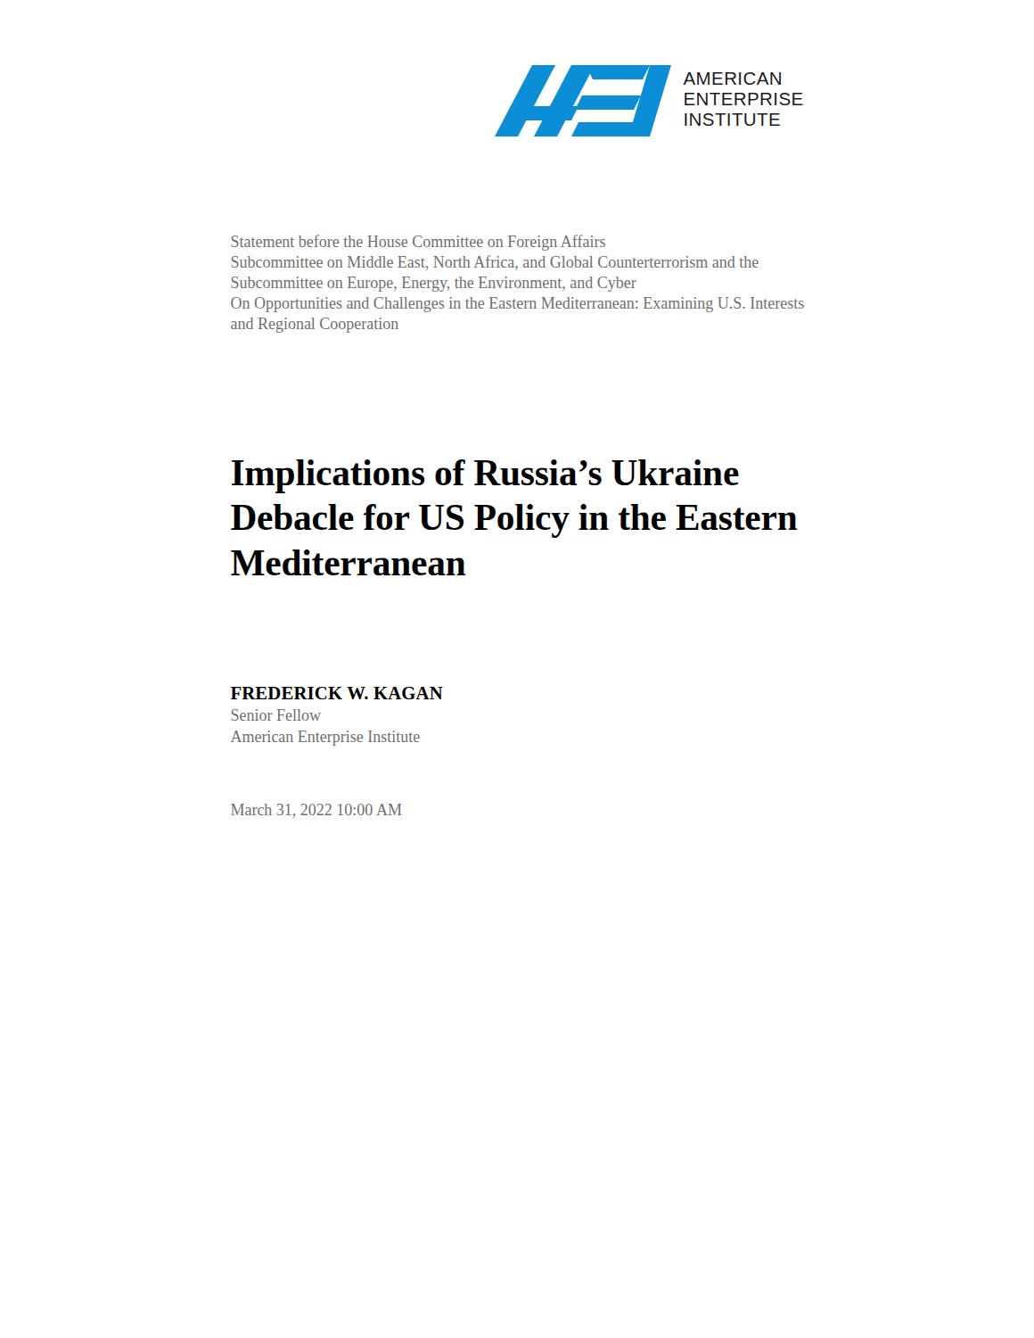American Enterprise Institute
Statement before the House Committee on Foreign Affairs
Subcommittee on Middle East, North Africa, and Global Counterterrorism and the
Subcommittee on Europe, Energy, the Environment, and Cyber
On Opportunities and Challenges in the Eastern Mediterranean: Examining U.S. Interests
and Regional Cooperation
Implications of Russia’s Ukraine Debacle for US Policy in the Eastern Mediterranean
FREDERICK W. KAGAN
Senior Fellow
American Enterprise Institute
March 31, 2022 10:00 AM